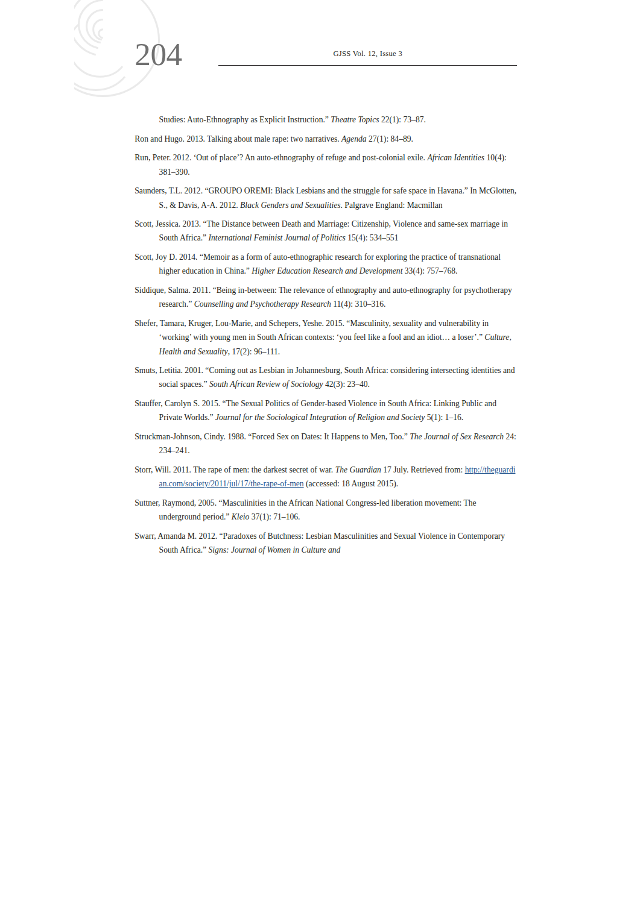204
GJSS Vol. 12, Issue 3
Studies: Auto-Ethnography as Explicit Instruction.” Theatre Topics 22(1): 73–87.
Ron and Hugo. 2013. Talking about male rape: two narratives. Agenda 27(1): 84–89.
Run, Peter. 2012. ‘Out of place’? An auto-ethnography of refuge and post-colonial exile. African Identities 10(4): 381–390.
Saunders, T.L. 2012. “GROUPO OREMI: Black Lesbians and the struggle for safe space in Havana.” In McGlotten, S., & Davis, A-A. 2012. Black Genders and Sexualities. Palgrave England: Macmillan
Scott, Jessica. 2013. “The Distance between Death and Marriage: Citizenship, Violence and same-sex marriage in South Africa.” International Feminist Journal of Politics 15(4): 534–551
Scott, Joy D. 2014. “Memoir as a form of auto-ethnographic research for exploring the practice of transnational higher education in China.” Higher Education Research and Development 33(4): 757–768.
Siddique, Salma. 2011. “Being in-between: The relevance of ethnography and auto-ethnography for psychotherapy research.” Counselling and Psychotherapy Research 11(4): 310–316.
Shefer, Tamara, Kruger, Lou-Marie, and Schepers, Yeshe. 2015. “Masculinity, sexuality and vulnerability in ‘working’ with young men in South African contexts: ‘you feel like a fool and an idiot… a loser’.” Culture, Health and Sexuality, 17(2): 96–111.
Smuts, Letitia. 2001. “Coming out as Lesbian in Johannesburg, South Africa: considering intersecting identities and social spaces.” South African Review of Sociology 42(3): 23–40.
Stauffer, Carolyn S. 2015. “The Sexual Politics of Gender-based Violence in South Africa: Linking Public and Private Worlds.” Journal for the Sociological Integration of Religion and Society 5(1): 1–16.
Struckman-Johnson, Cindy. 1988. “Forced Sex on Dates: It Happens to Men, Too.” The Journal of Sex Research 24: 234–241.
Storr, Will. 2011. The rape of men: the darkest secret of war. The Guardian 17 July. Retrieved from: http://theguardian.com/society/2011/jul/17/the-rape-of-men (accessed: 18 August 2015).
Suttner, Raymond, 2005. “Masculinities in the African National Congress-led liberation movement: The underground period.” Kleio 37(1): 71–106.
Swarr, Amanda M. 2012. “Paradoxes of Butchness: Lesbian Masculinities and Sexual Violence in Contemporary South Africa.” Signs: Journal of Women in Culture and